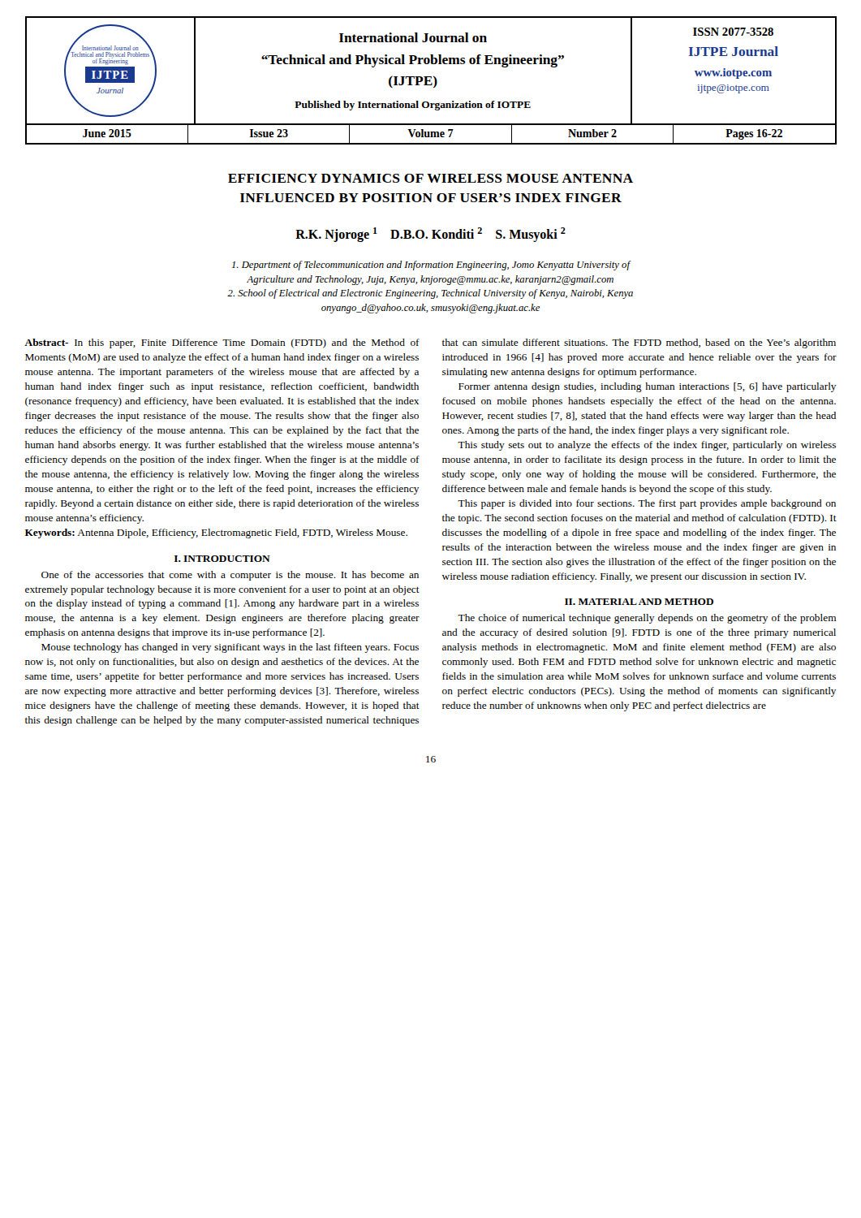International Journal on
Technical and Physical Problems of Engineering
IJTPE
Journal
International Journal on
“Technical and Physical Problems of Engineering”
(IJTPE)
Published by International Organization of IOTPE
ISSN 2077-3528
IJTPE Journal
www.iotpe.com
ijtpe@iotpe.com
June 2015
Issue 23
Volume 7
Number 2
Pages 16-22
EFFICIENCY DYNAMICS OF WIRELESS MOUSE ANTENNA
INFLUENCED BY POSITION OF USER’S INDEX FINGER
R.K. Njoroge 1 D.B.O. Konditi 2 S. Musyoki 2
1. Department of Telecommunication and Information Engineering, Jomo Kenyatta University of
Agriculture and Technology, Juja, Kenya, knjoroge@mmu.ac.ke, karanjarn2@gmail.com
2. School of Electrical and Electronic Engineering, Technical University of Kenya, Nairobi, Kenya
onyango_d@yahoo.co.uk, smusyoki@eng.jkuat.ac.ke
Abstract- In this paper, Finite Difference Time Domain (FDTD) and the Method of Moments (MoM) are used to analyze the effect of a human hand index finger on a wireless mouse antenna. The important parameters of the wireless mouse that are affected by a human hand index finger such as input resistance, reflection coefficient, bandwidth (resonance frequency) and efficiency, have been evaluated. It is established that the index finger decreases the input resistance of the mouse. The results show that the finger also reduces the efficiency of the mouse antenna. This can be explained by the fact that the human hand absorbs energy. It was further established that the wireless mouse antenna’s efficiency depends on the position of the index finger. When the finger is at the middle of the mouse antenna, the efficiency is relatively low. Moving the finger along the wireless mouse antenna, to either the right or to the left of the feed point, increases the efficiency rapidly. Beyond a certain distance on either side, there is rapid deterioration of the wireless mouse antenna’s efficiency.
Keywords: Antenna Dipole, Efficiency, Electromagnetic Field, FDTD, Wireless Mouse.
I. INTRODUCTION
One of the accessories that come with a computer is the mouse. It has become an extremely popular technology because it is more convenient for a user to point at an object on the display instead of typing a command [1]. Among any hardware part in a wireless mouse, the antenna is a key element. Design engineers are therefore placing greater emphasis on antenna designs that improve its in-use performance [2].
Mouse technology has changed in very significant ways in the last fifteen years. Focus now is, not only on functionalities, but also on design and aesthetics of the devices. At the same time, users’ appetite for better performance and more services has increased. Users are now expecting more attractive and better performing devices [3]. Therefore, wireless mice designers have the challenge of meeting these demands. However, it is hoped that this design challenge can be helped by the many computer-assisted numerical techniques that can simulate different situations. The FDTD method, based on the Yee’s algorithm introduced in 1966 [4] has proved more accurate and hence reliable over the years for simulating new antenna designs for optimum performance.
Former antenna design studies, including human interactions [5, 6] have particularly focused on mobile phones handsets especially the effect of the head on the antenna. However, recent studies [7, 8], stated that the hand effects were way larger than the head ones. Among the parts of the hand, the index finger plays a very significant role.
This study sets out to analyze the effects of the index finger, particularly on wireless mouse antenna, in order to facilitate its design process in the future. In order to limit the study scope, only one way of holding the mouse will be considered. Furthermore, the difference between male and female hands is beyond the scope of this study.
This paper is divided into four sections. The first part provides ample background on the topic. The second section focuses on the material and method of calculation (FDTD). It discusses the modelling of a dipole in free space and modelling of the index finger. The results of the interaction between the wireless mouse and the index finger are given in section III. The section also gives the illustration of the effect of the finger position on the wireless mouse radiation efficiency. Finally, we present our discussion in section IV.
II. MATERIAL AND METHOD
The choice of numerical technique generally depends on the geometry of the problem and the accuracy of desired solution [9]. FDTD is one of the three primary numerical analysis methods in electromagnetic. MoM and finite element method (FEM) are also commonly used. Both FEM and FDTD method solve for unknown electric and magnetic fields in the simulation area while MoM solves for unknown surface and volume currents on perfect electric conductors (PECs). Using the method of moments can significantly reduce the number of unknowns when only PEC and perfect dielectrics are
16